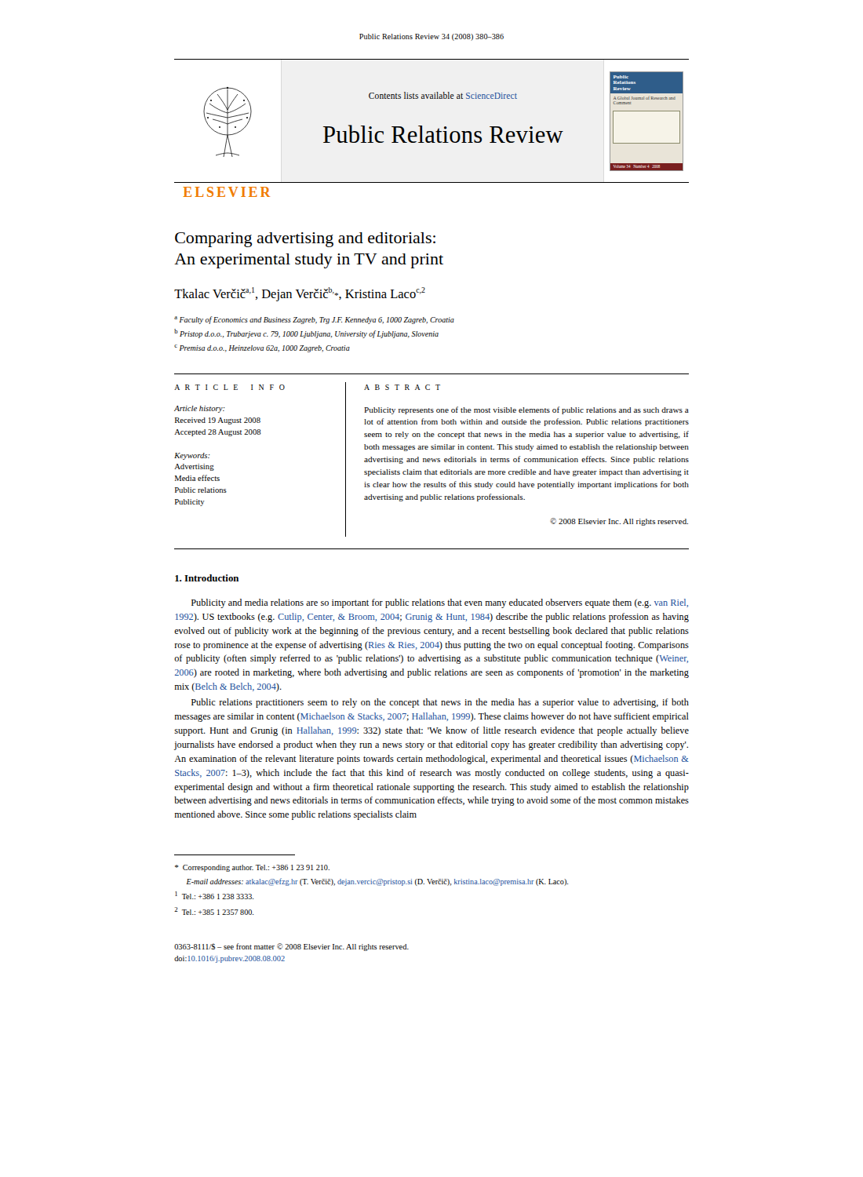Public Relations Review 34 (2008) 380–386
Contents lists available at ScienceDirect
Public Relations Review
Public
Relations
Review
A Global Journal of Research and Comment
Volume 34 Number 4 2008
ELSEVIER
Comparing advertising and editorials:
An experimental study in TV and print
Tkalac Verčiča,1, Dejan Verčičb,*, Kristina Lacoc,2
a Faculty of Economics and Business Zagreb, Trg J.F. Kennedya 6, 1000 Zagreb, Croatia
b Pristop d.o.o., Trubarjeva c. 79, 1000 Ljubljana, University of Ljubljana, Slovenia
c Premisa d.o.o., Heinzelova 62a, 1000 Zagreb, Croatia
A R T I C L E I N F O
Article history:
Received 19 August 2008
Accepted 28 August 2008
Keywords:
Advertising
Media effects
Public relations
Publicity
A B S T R A C T
Publicity represents one of the most visible elements of public relations and as such draws a lot of attention from both within and outside the profession. Public relations practitioners seem to rely on the concept that news in the media has a superior value to advertising, if both messages are similar in content. This study aimed to establish the relationship between advertising and news editorials in terms of communication effects. Since public relations specialists claim that editorials are more credible and have greater impact than advertising it is clear how the results of this study could have potentially important implications for both advertising and public relations professionals.
© 2008 Elsevier Inc. All rights reserved.
1. Introduction
Publicity and media relations are so important for public relations that even many educated observers equate them (e.g. van Riel, 1992). US textbooks (e.g. Cutlip, Center, & Broom, 2004; Grunig & Hunt, 1984) describe the public relations profession as having evolved out of publicity work at the beginning of the previous century, and a recent bestselling book declared that public relations rose to prominence at the expense of advertising (Ries & Ries, 2004) thus putting the two on equal conceptual footing. Comparisons of publicity (often simply referred to as 'public relations') to advertising as a substitute public communication technique (Weiner, 2006) are rooted in marketing, where both advertising and public relations are seen as components of 'promotion' in the marketing mix (Belch & Belch, 2004).
Public relations practitioners seem to rely on the concept that news in the media has a superior value to advertising, if both messages are similar in content (Michaelson & Stacks, 2007; Hallahan, 1999). These claims however do not have sufficient empirical support. Hunt and Grunig (in Hallahan, 1999: 332) state that: 'We know of little research evidence that people actually believe journalists have endorsed a product when they run a news story or that editorial copy has greater credibility than advertising copy'. An examination of the relevant literature points towards certain methodological, experimental and theoretical issues (Michaelson & Stacks, 2007: 1–3), which include the fact that this kind of research was mostly conducted on college students, using a quasi-experimental design and without a firm theoretical rationale supporting the research. This study aimed to establish the relationship between advertising and news editorials in terms of communication effects, while trying to avoid some of the most common mistakes mentioned above. Since some public relations specialists claim
* Corresponding author. Tel.: +386 1 23 91 210.
E-mail addresses: atkalac@efzg.hr (T. Verčič), dejan.vercic@pristop.si (D. Verčič), kristina.laco@premisa.hr (K. Laco).
1 Tel.: +386 1 238 3333.
2 Tel.: +385 1 2357 800.
0363-8111/$ – see front matter © 2008 Elsevier Inc. All rights reserved.
doi:10.1016/j.pubrev.2008.08.002